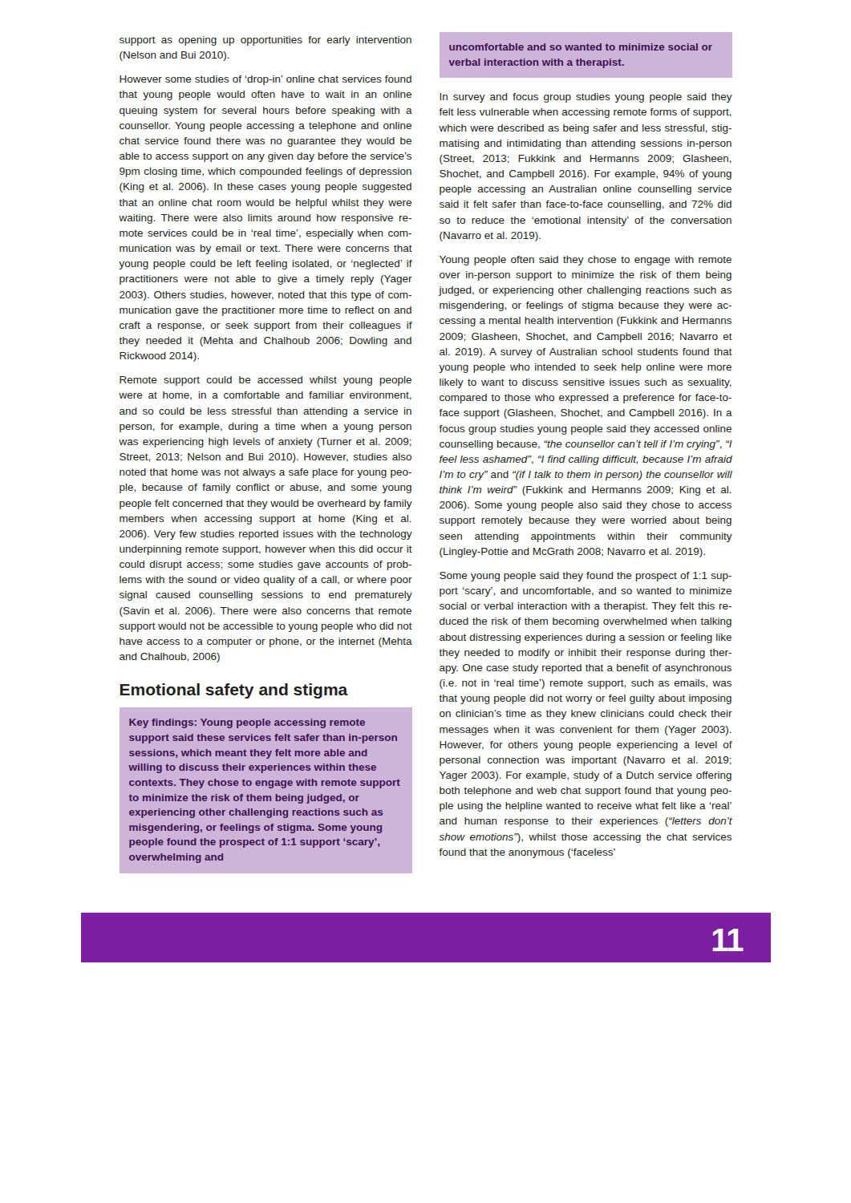support as opening up opportunities for early intervention (Nelson and Bui 2010).
However some studies of ‘drop-in’ online chat services found that young people would often have to wait in an online queuing system for several hours before speaking with a counsellor. Young people accessing a telephone and online chat service found there was no guarantee they would be able to access support on any given day before the service’s 9pm closing time, which compounded feelings of depression (King et al. 2006). In these cases young people suggested that an online chat room would be helpful whilst they were waiting. There were also limits around how responsive remote services could be in ‘real time’, especially when communication was by email or text. There were concerns that young people could be left feeling isolated, or ‘neglected’ if practitioners were not able to give a timely reply (Yager 2003). Others studies, however, noted that this type of communication gave the practitioner more time to reflect on and craft a response, or seek support from their colleagues if they needed it (Mehta and Chalhoub 2006; Dowling and Rickwood 2014).
Remote support could be accessed whilst young people were at home, in a comfortable and familiar environment, and so could be less stressful than attending a service in person, for example, during a time when a young person was experiencing high levels of anxiety (Turner et al. 2009; Street, 2013; Nelson and Bui 2010). However, studies also noted that home was not always a safe place for young people, because of family conflict or abuse, and some young people felt concerned that they would be overheard by family members when accessing support at home (King et al. 2006). Very few studies reported issues with the technology underpinning remote support, however when this did occur it could disrupt access; some studies gave accounts of problems with the sound or video quality of a call, or where poor signal caused counselling sessions to end prematurely (Savin et al. 2006). There were also concerns that remote support would not be accessible to young people who did not have access to a computer or phone, or the internet (Mehta and Chalhoub, 2006)
Emotional safety and stigma
Key findings: Young people accessing remote support said these services felt safer than in-person sessions, which meant they felt more able and willing to discuss their experiences within these contexts. They chose to engage with remote support to minimize the risk of them being judged, or experiencing other challenging reactions such as misgendering, or feelings of stigma. Some young people found the prospect of 1:1 support ‘scary’, overwhelming and
uncomfortable and so wanted to minimize social or verbal interaction with a therapist.
In survey and focus group studies young people said they felt less vulnerable when accessing remote forms of support, which were described as being safer and less stressful, stigmatising and intimidating than attending sessions in-person (Street, 2013; Fukkink and Hermanns 2009; Glasheen, Shochet, and Campbell 2016). For example, 94% of young people accessing an Australian online counselling service said it felt safer than face-to-face counselling, and 72% did so to reduce the ‘emotional intensity’ of the conversation (Navarro et al. 2019).
Young people often said they chose to engage with remote over in-person support to minimize the risk of them being judged, or experiencing other challenging reactions such as misgendering, or feelings of stigma because they were accessing a mental health intervention (Fukkink and Hermanns 2009; Glasheen, Shochet, and Campbell 2016; Navarro et al. 2019). A survey of Australian school students found that young people who intended to seek help online were more likely to want to discuss sensitive issues such as sexuality, compared to those who expressed a preference for face-to-face support (Glasheen, Shochet, and Campbell 2016). In a focus group studies young people said they accessed online counselling because, “the counsellor can’t tell if I’m crying”, “I feel less ashamed”, “I find calling difficult, because I’m afraid I’m to cry” and “(if I talk to them in person) the counsellor will think I’m weird” (Fukkink and Hermanns 2009; King et al. 2006). Some young people also said they chose to access support remotely because they were worried about being seen attending appointments within their community (Lingley-Pottie and McGrath 2008; Navarro et al. 2019).
Some young people said they found the prospect of 1:1 support ‘scary’, and uncomfortable, and so wanted to minimize social or verbal interaction with a therapist. They felt this reduced the risk of them becoming overwhelmed when talking about distressing experiences during a session or feeling like they needed to modify or inhibit their response during therapy. One case study reported that a benefit of asynchronous (i.e. not in ‘real time’) remote support, such as emails, was that young people did not worry or feel guilty about imposing on clinician’s time as they knew clinicians could check their messages when it was convenient for them (Yager 2003). However, for others young people experiencing a level of personal connection was important (Navarro et al. 2019; Yager 2003). For example, study of a Dutch service offering both telephone and web chat support found that young people using the helpline wanted to receive what felt like a ‘real’ and human response to their experiences (“letters don’t show emotions”), whilst those accessing the chat services found that the anonymous (‘faceless’
11